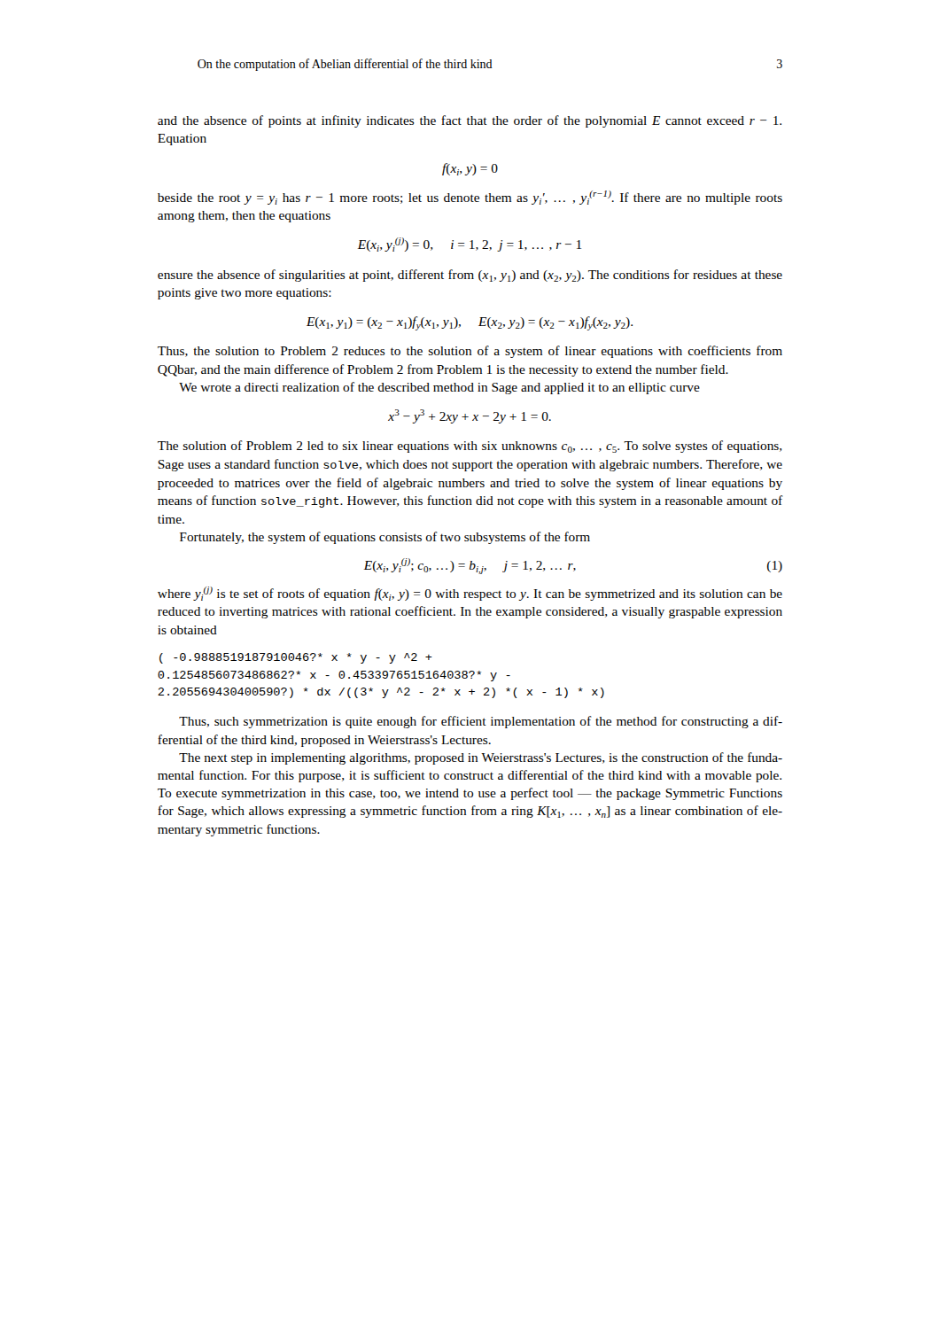On the computation of Abelian differential of the third kind 3
and the absence of points at infinity indicates the fact that the order of the polynomial E cannot exceed r − 1. Equation
f(xi, y) = 0
beside the root y = yi has r − 1 more roots; let us denote them as yi′, … , yi(r−1). If there are no multiple roots among them, then the equations
E(xi, yi(j)) = 0, i = 1, 2, j = 1, … , r − 1
ensure the absence of singularities at point, different from (x1, y1) and (x2, y2). The conditions for residues at these points give two more equations:
E(x1, y1) = (x2 − x1)fy(x1, y1), E(x2, y2) = (x2 − x1)fy(x2, y2).
Thus, the solution to Problem 2 reduces to the solution of a system of linear equations with coefficients from QQbar, and the main difference of Problem 2 from Problem 1 is the necessity to extend the number field.
We wrote a directi realization of the described method in Sage and applied it to an elliptic curve
x3 − y3 + 2xy + x − 2y + 1 = 0.
The solution of Problem 2 led to six linear equations with six unknowns c0, … , c5. To solve systes of equations, Sage uses a standard function solve, which does not support the operation with algebraic numbers. Therefore, we proceeded to matrices over the field of algebraic numbers and tried to solve the system of linear equations by means of function solve_right. However, this function did not cope with this system in a reasonable amount of time.
Fortunately, the system of equations consists of two subsystems of the form
E(xi, yi(j); c0, …) = bi,j, j = 1, 2, … r, (1)
where yi(j) is te set of roots of equation f(xi, y) = 0 with respect to y. It can be symmetrized and its solution can be reduced to inverting matrices with rational coefficient. In the example considered, a visually graspable expression is obtained
( -0.9888519187910046?* x * y - y ^2 +
0.1254856073486862?* x - 0.4533976515164038?* y -
2.205569430400590?) * dx /((3* y ^2 - 2* x + 2) *( x - 1) * x)
Thus, such symmetrization is quite enough for efficient implementation of the method for constructing a differential of the third kind, proposed in Weierstrass's Lectures.
The next step in implementing algorithms, proposed in Weierstrass's Lectures, is the construction of the fundamental function. For this purpose, it is sufficient to construct a differential of the third kind with a movable pole. To execute symmetrization in this case, too, we intend to use a perfect tool — the package Symmetric Functions for Sage, which allows expressing a symmetric function from a ring K[x1, … , xn] as a linear combination of elementary symmetric functions.